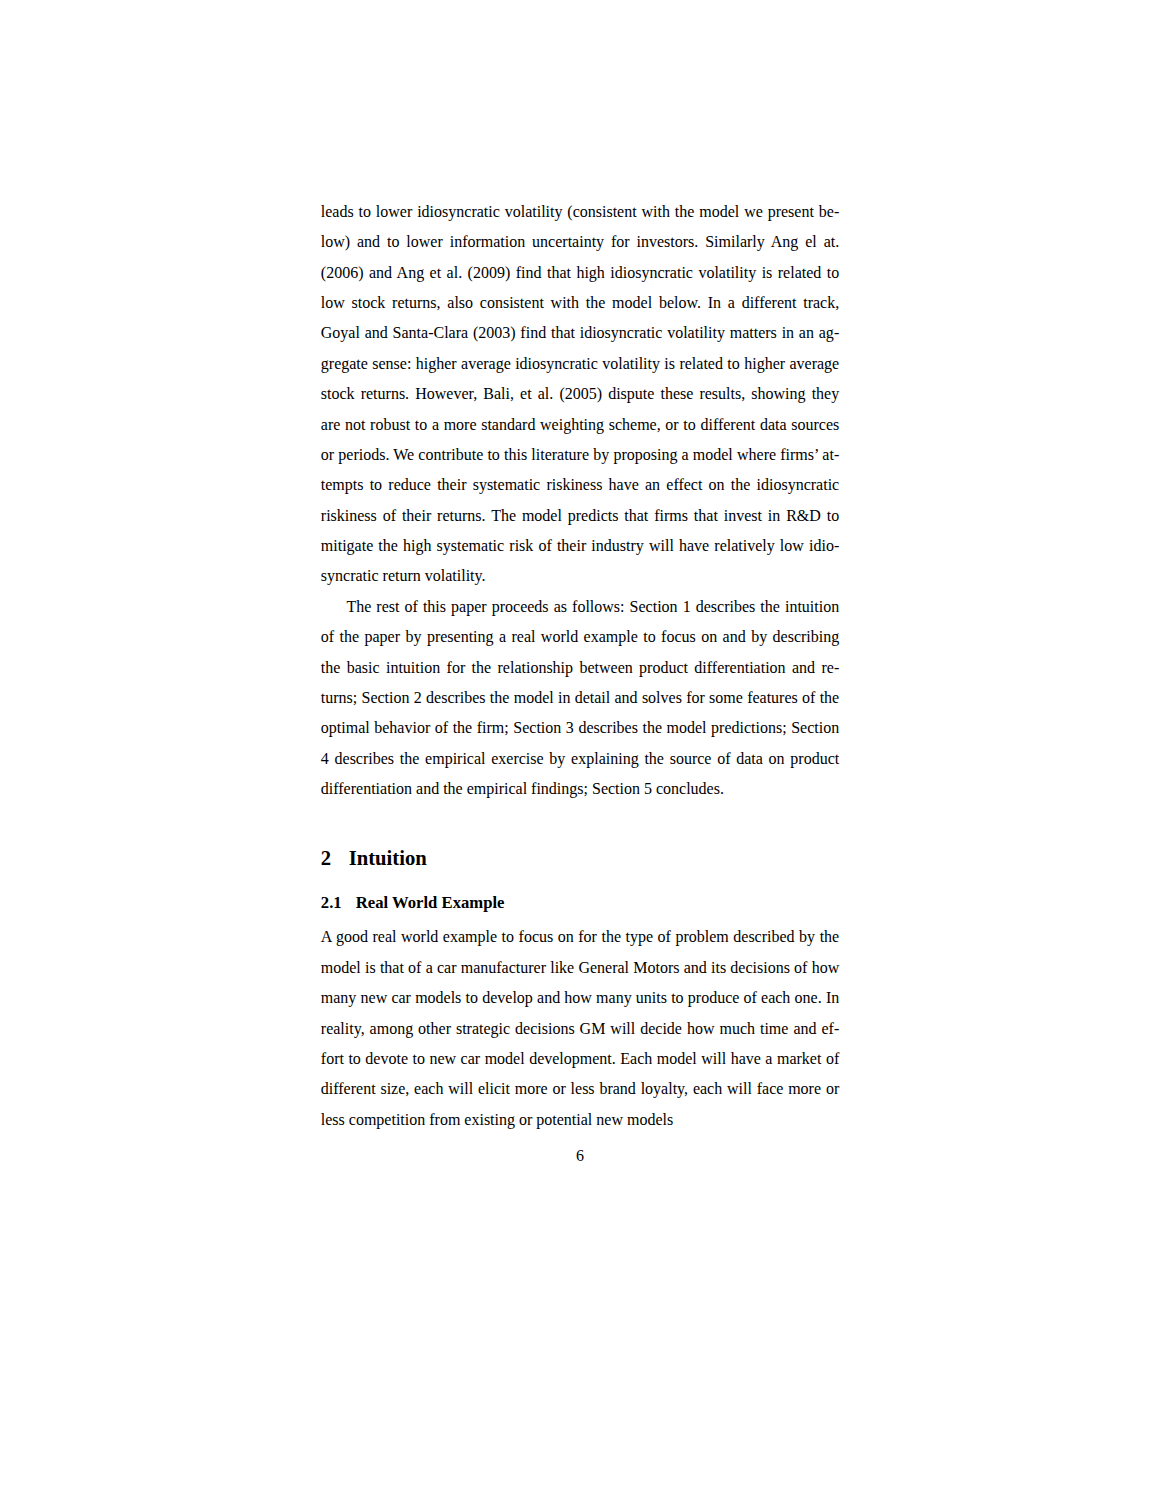leads to lower idiosyncratic volatility (consistent with the model we present below) and to lower information uncertainty for investors. Similarly Ang el at. (2006) and Ang et al. (2009) find that high idiosyncratic volatility is related to low stock returns, also consistent with the model below. In a different track, Goyal and Santa-Clara (2003) find that idiosyncratic volatility matters in an aggregate sense: higher average idiosyncratic volatility is related to higher average stock returns. However, Bali, et al. (2005) dispute these results, showing they are not robust to a more standard weighting scheme, or to different data sources or periods. We contribute to this literature by proposing a model where firms’ attempts to reduce their systematic riskiness have an effect on the idiosyncratic riskiness of their returns. The model predicts that firms that invest in R&D to mitigate the high systematic risk of their industry will have relatively low idiosyncratic return volatility.
The rest of this paper proceeds as follows: Section 1 describes the intuition of the paper by presenting a real world example to focus on and by describing the basic intuition for the relationship between product differentiation and returns; Section 2 describes the model in detail and solves for some features of the optimal behavior of the firm; Section 3 describes the model predictions; Section 4 describes the empirical exercise by explaining the source of data on product differentiation and the empirical findings; Section 5 concludes.
2 Intuition
2.1 Real World Example
A good real world example to focus on for the type of problem described by the model is that of a car manufacturer like General Motors and its decisions of how many new car models to develop and how many units to produce of each one. In reality, among other strategic decisions GM will decide how much time and effort to devote to new car model development. Each model will have a market of different size, each will elicit more or less brand loyalty, each will face more or less competition from existing or potential new models
6